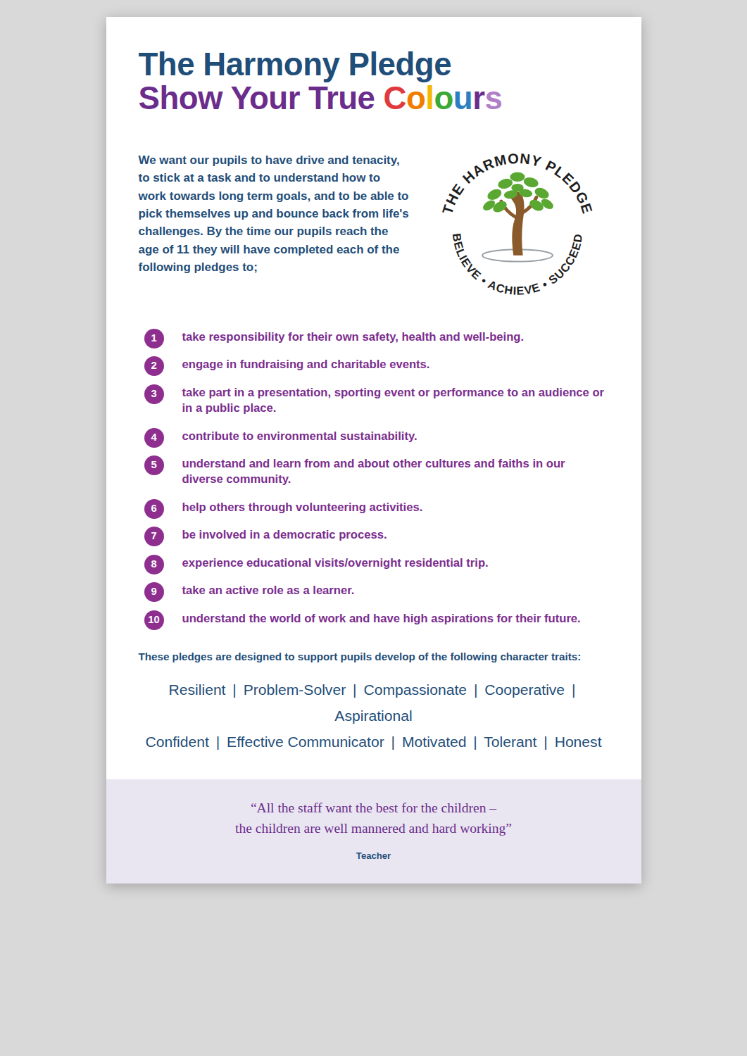The Harmony Pledge Show Your True Colours
We want our pupils to have drive and tenacity, to stick at a task and to understand how to work towards long term goals, and to be able to pick themselves up and bounce back from life's challenges. By the time our pupils reach the age of 11 they will have completed each of the following pledges to;
THE HARMONY PLEDGE BELIEVE • ACHIEVE • SUCCEED
take responsibility for their own safety, health and well-being.
engage in fundraising and charitable events.
take part in a presentation, sporting event or performance to an audience or in a public place.
contribute to environmental sustainability.
understand and learn from and about other cultures and faiths in our diverse community.
help others through volunteering activities.
be involved in a democratic process.
experience educational visits/overnight residential trip.
take an active role as a learner.
understand the world of work and have high aspirations for their future.
These pledges are designed to support pupils develop of the following character traits:
Resilient | Problem-Solver | Compassionate | Cooperative | Aspirational
Confident | Effective Communicator | Motivated | Tolerant | Honest
“All the staff want the best for the children –
the children are well mannered and hard working”
Teacher